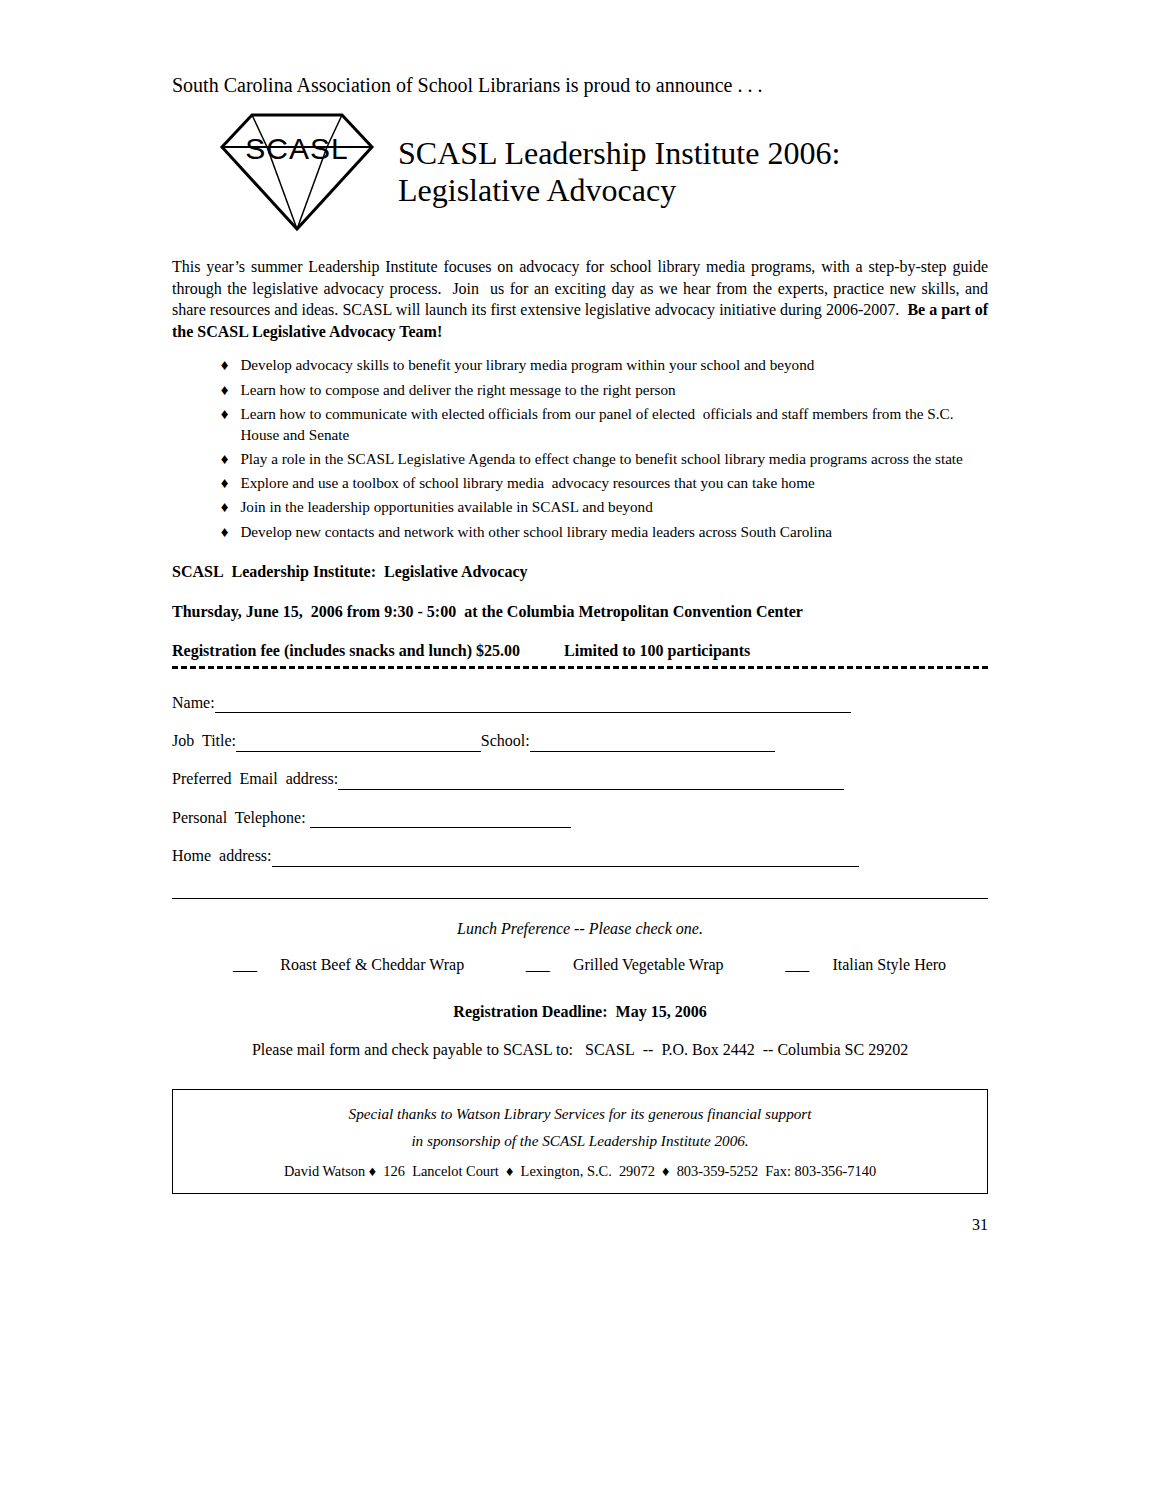South Carolina Association of School Librarians is proud to announce . . .
SCASL
SCASL Leadership Institute 2006:
Legislative Advocacy
This year’s summer Leadership Institute focuses on advocacy for school library media programs, with a step-by-step guide through the legislative advocacy process. Join us for an exciting day as we hear from the experts, practice new skills, and share resources and ideas. SCASL will launch its first extensive legislative advocacy initiative during 2006-2007. Be a part of the SCASL Legislative Advocacy Team!
Develop advocacy skills to benefit your library media program within your school and beyond
Learn how to compose and deliver the right message to the right person
Learn how to communicate with elected officials from our panel of elected officials and staff members from the S.C. House and Senate
Play a role in the SCASL Legislative Agenda to effect change to benefit school library media programs across the state
Explore and use a toolbox of school library media advocacy resources that you can take home
Join in the leadership opportunities available in SCASL and beyond
Develop new contacts and network with other school library media leaders across South Carolina
SCASL Leadership Institute: Legislative Advocacy
Thursday, June 15, 2006 from 9:30 - 5:00 at the Columbia Metropolitan Convention Center
Registration fee (includes snacks and lunch) $25.00 Limited to 100 participants
Name:
Job Title: School:
Preferred Email address:
Personal Telephone:
Home address:
Lunch Preference -- Please check one.
___ Roast Beef & Cheddar Wrap ___ Grilled Vegetable Wrap ___ Italian Style Hero
Registration Deadline: May 15, 2006
Please mail form and check payable to SCASL to: SCASL -- P.O. Box 2442 -- Columbia SC 29202
Special thanks to Watson Library Services for its generous financial support
in sponsorship of the SCASL Leadership Institute 2006.
David Watson ♦ 126 Lancelot Court ♦ Lexington, S.C. 29072 ♦ 803-359-5252 Fax: 803-356-7140
31